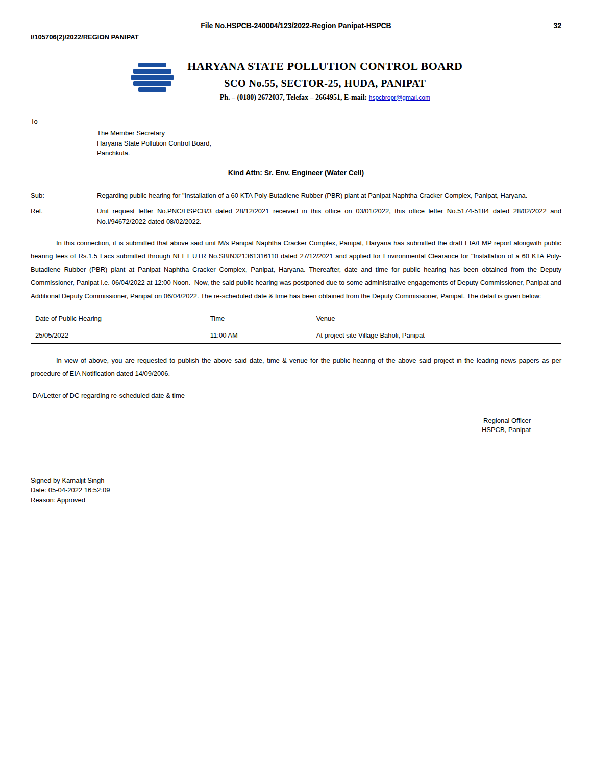File No.HSPCB-240004/123/2022-Region Panipat-HSPCB
32
I/105706(2)/2022/REGION PANIPAT
HARYANA STATE
HARYANA STATE POLLUTION CONTROL BOARD
SCO No.55, SECTOR-25, HUDA, PANIPAT
Ph. – (0180) 2672037, Telefax – 2664951, E-mail: hspcbropr@gmail.com
To
The Member Secretary
Haryana State Pollution Control Board,
Panchkula.
Kind Attn: Sr. Env. Engineer (Water Cell)
| Sub: | Regarding public hearing for "Installation of a 60 KTA Poly-Butadiene Rubber (PBR) plant at Panipat Naphtha Cracker Complex, Panipat, Haryana. |
| Ref. | Unit request letter No.PNC/HSPCB/3 dated 28/12/2021 received in this office on 03/01/2022, this office letter No.5174-5184 dated 28/02/2022 and No.I/94672/2022 dated 08/02/2022. |
In this connection, it is submitted that above said unit M/s Panipat Naphtha Cracker Complex, Panipat, Haryana has submitted the draft EIA/EMP report alongwith public hearing fees of Rs.1.5 Lacs submitted through NEFT UTR No.SBIN321361316110 dated 27/12/2021 and applied for Environmental Clearance for "Installation of a 60 KTA Poly-Butadiene Rubber (PBR) plant at Panipat Naphtha Cracker Complex, Panipat, Haryana. Thereafter, date and time for public hearing has been obtained from the Deputy Commissioner, Panipat i.e. 06/04/2022 at 12:00 Noon. Now, the said public hearing was postponed due to some administrative engagements of Deputy Commissioner, Panipat and Additional Deputy Commissioner, Panipat on 06/04/2022. The re-scheduled date & time has been obtained from the Deputy Commissioner, Panipat. The detail is given below:
| Date of Public Hearing | Time | Venue |
| 25/05/2022 | 11:00 AM | At project site Village Baholi, Panipat |
In view of above, you are requested to publish the above said date, time & venue for the public hearing of the above said project in the leading news papers as per procedure of EIA Notification dated 14/09/2006.
DA/Letter of DC regarding re-scheduled date & time
Regional Officer
HSPCB, Panipat
Signed by Kamaljit Singh
Date: 05-04-2022 16:52:09
Reason: Approved